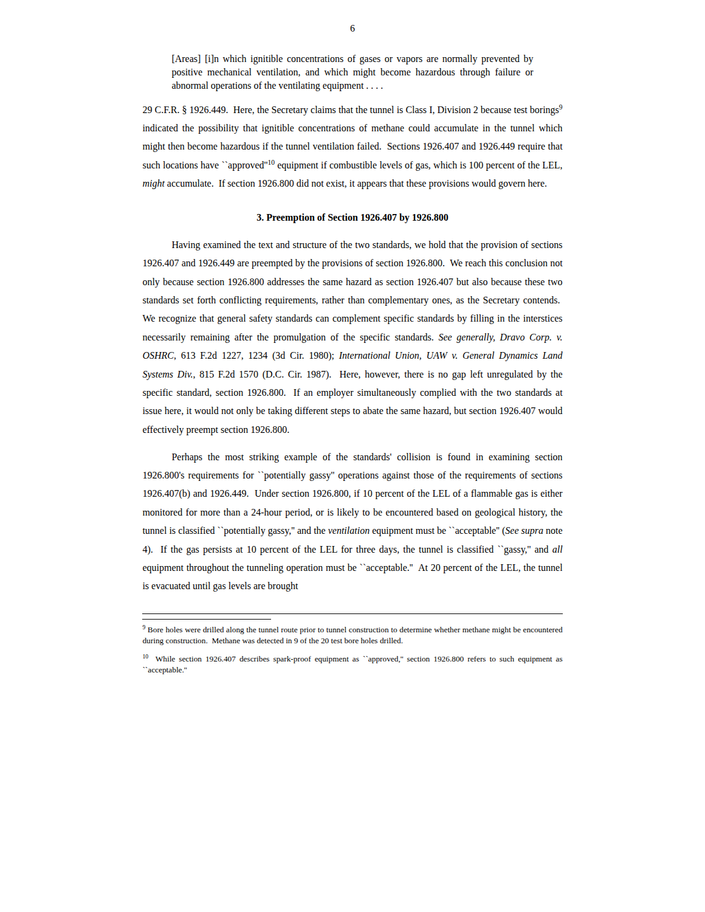6
[Areas] [i]n which ignitible concentrations of gases or vapors are normally prevented by positive mechanical ventilation, and which might become hazardous through failure or abnormal operations of the ventilating equipment . . . .
29 C.F.R. § 1926.449. Here, the Secretary claims that the tunnel is Class I, Division 2 because test borings9 indicated the possibility that ignitible concentrations of methane could accumulate in the tunnel which might then become hazardous if the tunnel ventilation failed. Sections 1926.407 and 1926.449 require that such locations have ``approved''10 equipment if combustible levels of gas, which is 100 percent of the LEL, might accumulate. If section 1926.800 did not exist, it appears that these provisions would govern here.
3. Preemption of Section 1926.407 by 1926.800
Having examined the text and structure of the two standards, we hold that the provision of sections 1926.407 and 1926.449 are preempted by the provisions of section 1926.800. We reach this conclusion not only because section 1926.800 addresses the same hazard as section 1926.407 but also because these two standards set forth conflicting requirements, rather than complementary ones, as the Secretary contends. We recognize that general safety standards can complement specific standards by filling in the interstices necessarily remaining after the promulgation of the specific standards. See generally, Dravo Corp. v. OSHRC, 613 F.2d 1227, 1234 (3d Cir. 1980); International Union, UAW v. General Dynamics Land Systems Div., 815 F.2d 1570 (D.C. Cir. 1987). Here, however, there is no gap left unregulated by the specific standard, section 1926.800. If an employer simultaneously complied with the two standards at issue here, it would not only be taking different steps to abate the same hazard, but section 1926.407 would effectively preempt section 1926.800.
Perhaps the most striking example of the standards' collision is found in examining section 1926.800's requirements for ``potentially gassy'' operations against those of the requirements of sections 1926.407(b) and 1926.449. Under section 1926.800, if 10 percent of the LEL of a flammable gas is either monitored for more than a 24-hour period, or is likely to be encountered based on geological history, the tunnel is classified ``potentially gassy,'' and the ventilation equipment must be ``acceptable'' (See supra note 4). If the gas persists at 10 percent of the LEL for three days, the tunnel is classified ``gassy,'' and all equipment throughout the tunneling operation must be ``acceptable.'' At 20 percent of the LEL, the tunnel is evacuated until gas levels are brought
9 Bore holes were drilled along the tunnel route prior to tunnel construction to determine whether methane might be encountered during construction. Methane was detected in 9 of the 20 test bore holes drilled.
10 While section 1926.407 describes spark-proof equipment as ``approved,'' section 1926.800 refers to such equipment as ``acceptable.''